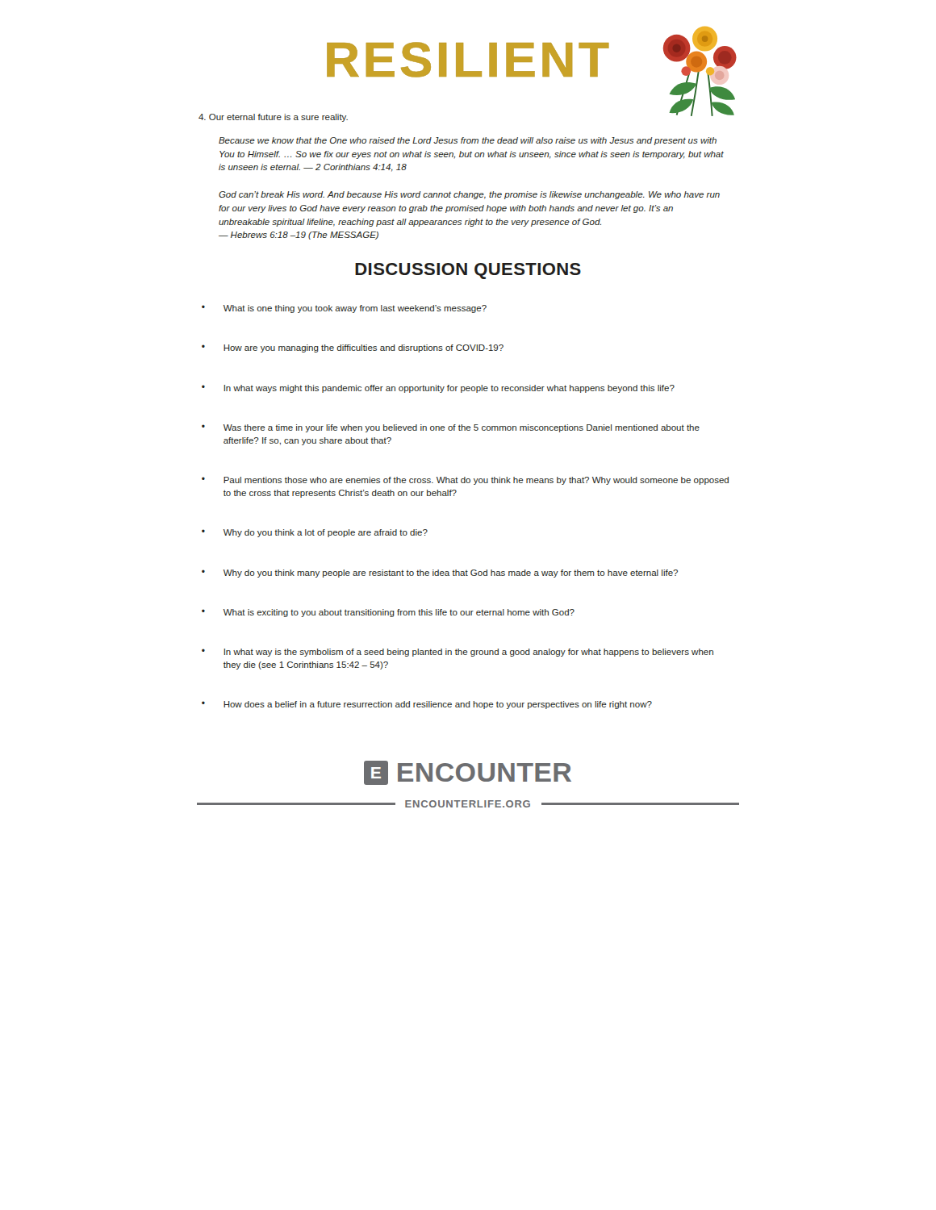Resilient
4. Our eternal future is a sure reality.
Because we know that the One who raised the Lord Jesus from the dead will also raise us with Jesus and present us with You to Himself. … So we fix our eyes not on what is seen, but on what is unseen, since what is seen is temporary, but what is unseen is eternal. — 2 Corinthians 4:14, 18
God can’t break His word. And because His word cannot change, the promise is likewise unchangeable. We who have run for our very lives to God have every reason to grab the promised hope with both hands and never let go. It’s an unbreakable spiritual lifeline, reaching past all appearances right to the very presence of God.
— Hebrews 6:18 –19 (The MESSAGE)
Discussion Questions
What is one thing you took away from last weekend’s message?
How are you managing the difficulties and disruptions of COVID-19?
In what ways might this pandemic offer an opportunity for people to reconsider what happens beyond this life?
Was there a time in your life when you believed in one of the 5 common misconceptions Daniel mentioned about the afterlife? If so, can you share about that?
Paul mentions those who are enemies of the cross. What do you think he means by that? Why would someone be opposed to the cross that represents Christ’s death on our behalf?
Why do you think a lot of people are afraid to die?
Why do you think many people are resistant to the idea that God has made a way for them to have eternal life?
What is exciting to you about transitioning from this life to our eternal home with God?
In what way is the symbolism of a seed being planted in the ground a good analogy for what happens to believers when they die (see 1 Corinthians 15:42 – 54)?
How does a belief in a future resurrection add resilience and hope to your perspectives on life right now?
E
Encounter
ENCOUNTERLIFE.ORG